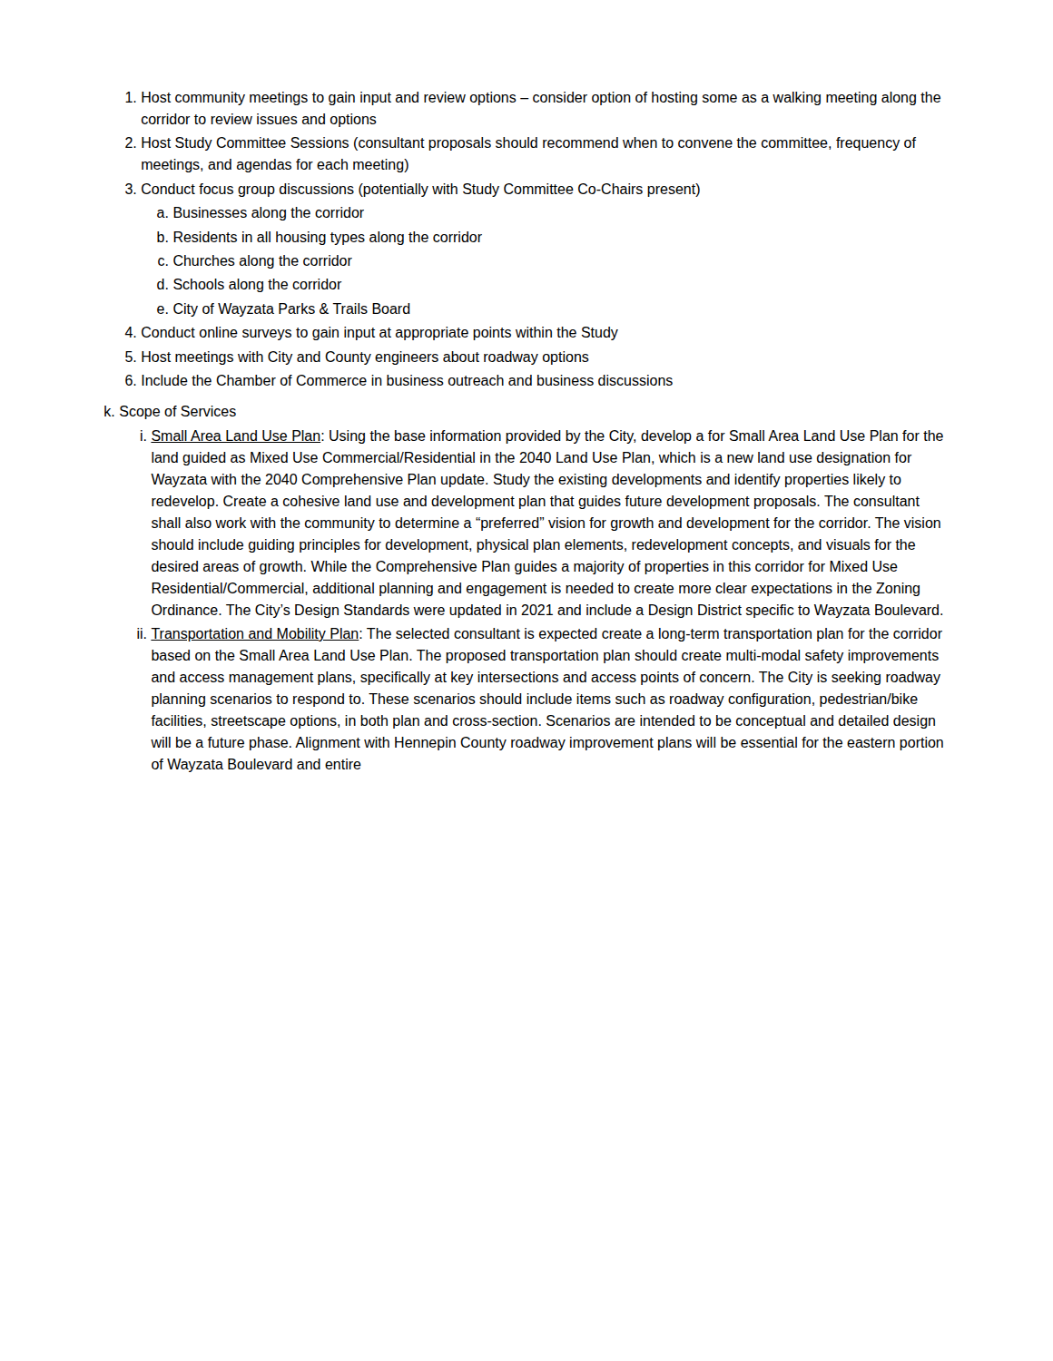Host community meetings to gain input and review options – consider option of hosting some as a walking meeting along the corridor to review issues and options
Host Study Committee Sessions (consultant proposals should recommend when to convene the committee, frequency of meetings, and agendas for each meeting)
Conduct focus group discussions (potentially with Study Committee Co-Chairs present)
Businesses along the corridor
Residents in all housing types along the corridor
Churches along the corridor
Schools along the corridor
City of Wayzata Parks & Trails Board
Conduct online surveys to gain input at appropriate points within the Study
Host meetings with City and County engineers about roadway options
Include the Chamber of Commerce in business outreach and business discussions
Scope of Services
Small Area Land Use Plan: Using the base information provided by the City, develop a for Small Area Land Use Plan for the land guided as Mixed Use Commercial/Residential in the 2040 Land Use Plan, which is a new land use designation for Wayzata with the 2040 Comprehensive Plan update. Study the existing developments and identify properties likely to redevelop. Create a cohesive land use and development plan that guides future development proposals. The consultant shall also work with the community to determine a “preferred” vision for growth and development for the corridor. The vision should include guiding principles for development, physical plan elements, redevelopment concepts, and visuals for the desired areas of growth. While the Comprehensive Plan guides a majority of properties in this corridor for Mixed Use Residential/Commercial, additional planning and engagement is needed to create more clear expectations in the Zoning Ordinance. The City’s Design Standards were updated in 2021 and include a Design District specific to Wayzata Boulevard.
Transportation and Mobility Plan: The selected consultant is expected create a long-term transportation plan for the corridor based on the Small Area Land Use Plan. The proposed transportation plan should create multi-modal safety improvements and access management plans, specifically at key intersections and access points of concern. The City is seeking roadway planning scenarios to respond to. These scenarios should include items such as roadway configuration, pedestrian/bike facilities, streetscape options, in both plan and cross-section. Scenarios are intended to be conceptual and detailed design will be a future phase. Alignment with Hennepin County roadway improvement plans will be essential for the eastern portion of Wayzata Boulevard and entire